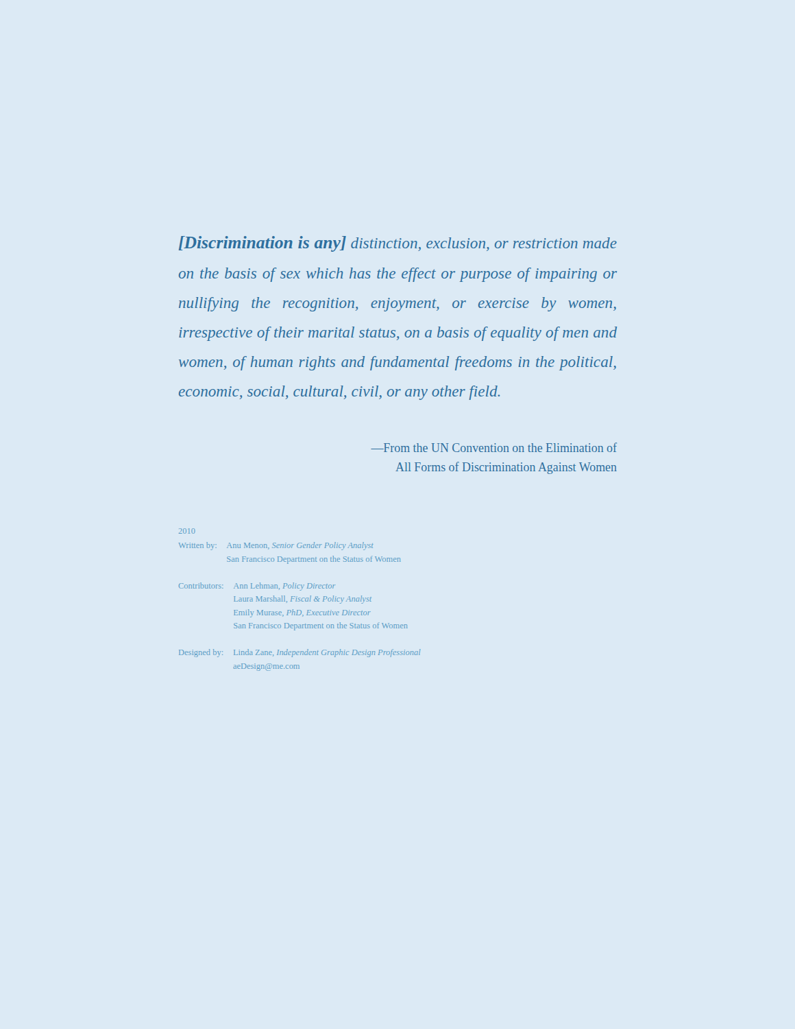[Discrimination is any] distinction, exclusion, or restriction made on the basis of sex which has the effect or purpose of impairing or nullifying the recognition, enjoyment, or exercise by women, irrespective of their marital status, on a basis of equality of men and women, of human rights and fundamental freedoms in the political, economic, social, cultural, civil, or any other field.
—From the UN Convention on the Elimination of
All Forms of Discrimination Against Women
2010
| Written by: | Anu Menon, Senior Gender Policy Analyst San Francisco Department on the Status of Women |
| Contributors: | Ann Lehman, Policy Director Laura Marshall, Fiscal & Policy Analyst Emily Murase, PhD, Executive Director San Francisco Department on the Status of Women |
| Designed by: | Linda Zane, Independent Graphic Design Professional aeDesign@me.com |